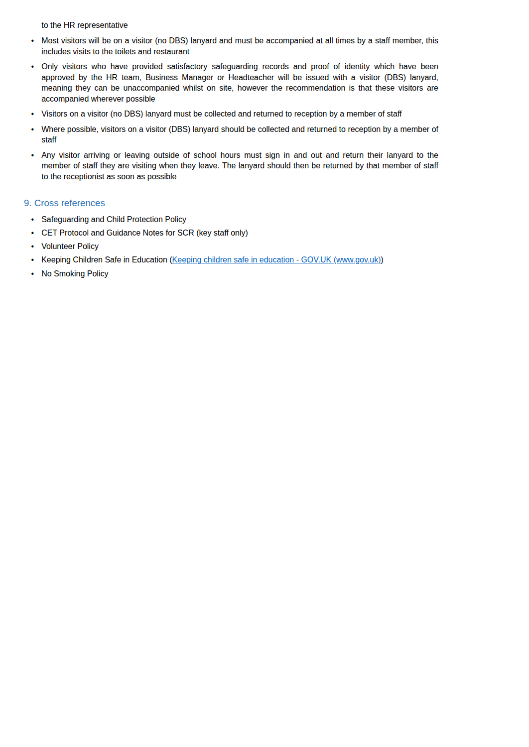to the HR representative
Most visitors will be on a visitor (no DBS) lanyard and must be accompanied at all times by a staff member, this includes visits to the toilets and restaurant
Only visitors who have provided satisfactory safeguarding records and proof of identity which have been approved by the HR team, Business Manager or Headteacher will be issued with a visitor (DBS) lanyard, meaning they can be unaccompanied whilst on site, however the recommendation is that these visitors are accompanied wherever possible
Visitors on a visitor (no DBS) lanyard must be collected and returned to reception by a member of staff
Where possible, visitors on a visitor (DBS) lanyard should be collected and returned to reception by a member of staff
Any visitor arriving or leaving outside of school hours must sign in and out and return their lanyard to the member of staff they are visiting when they leave. The lanyard should then be returned by that member of staff to the receptionist as soon as possible
9. Cross references
Safeguarding and Child Protection Policy
CET Protocol and Guidance Notes for SCR (key staff only)
Volunteer Policy
Keeping Children Safe in Education (Keeping children safe in education - GOV.UK (www.gov.uk))
No Smoking Policy